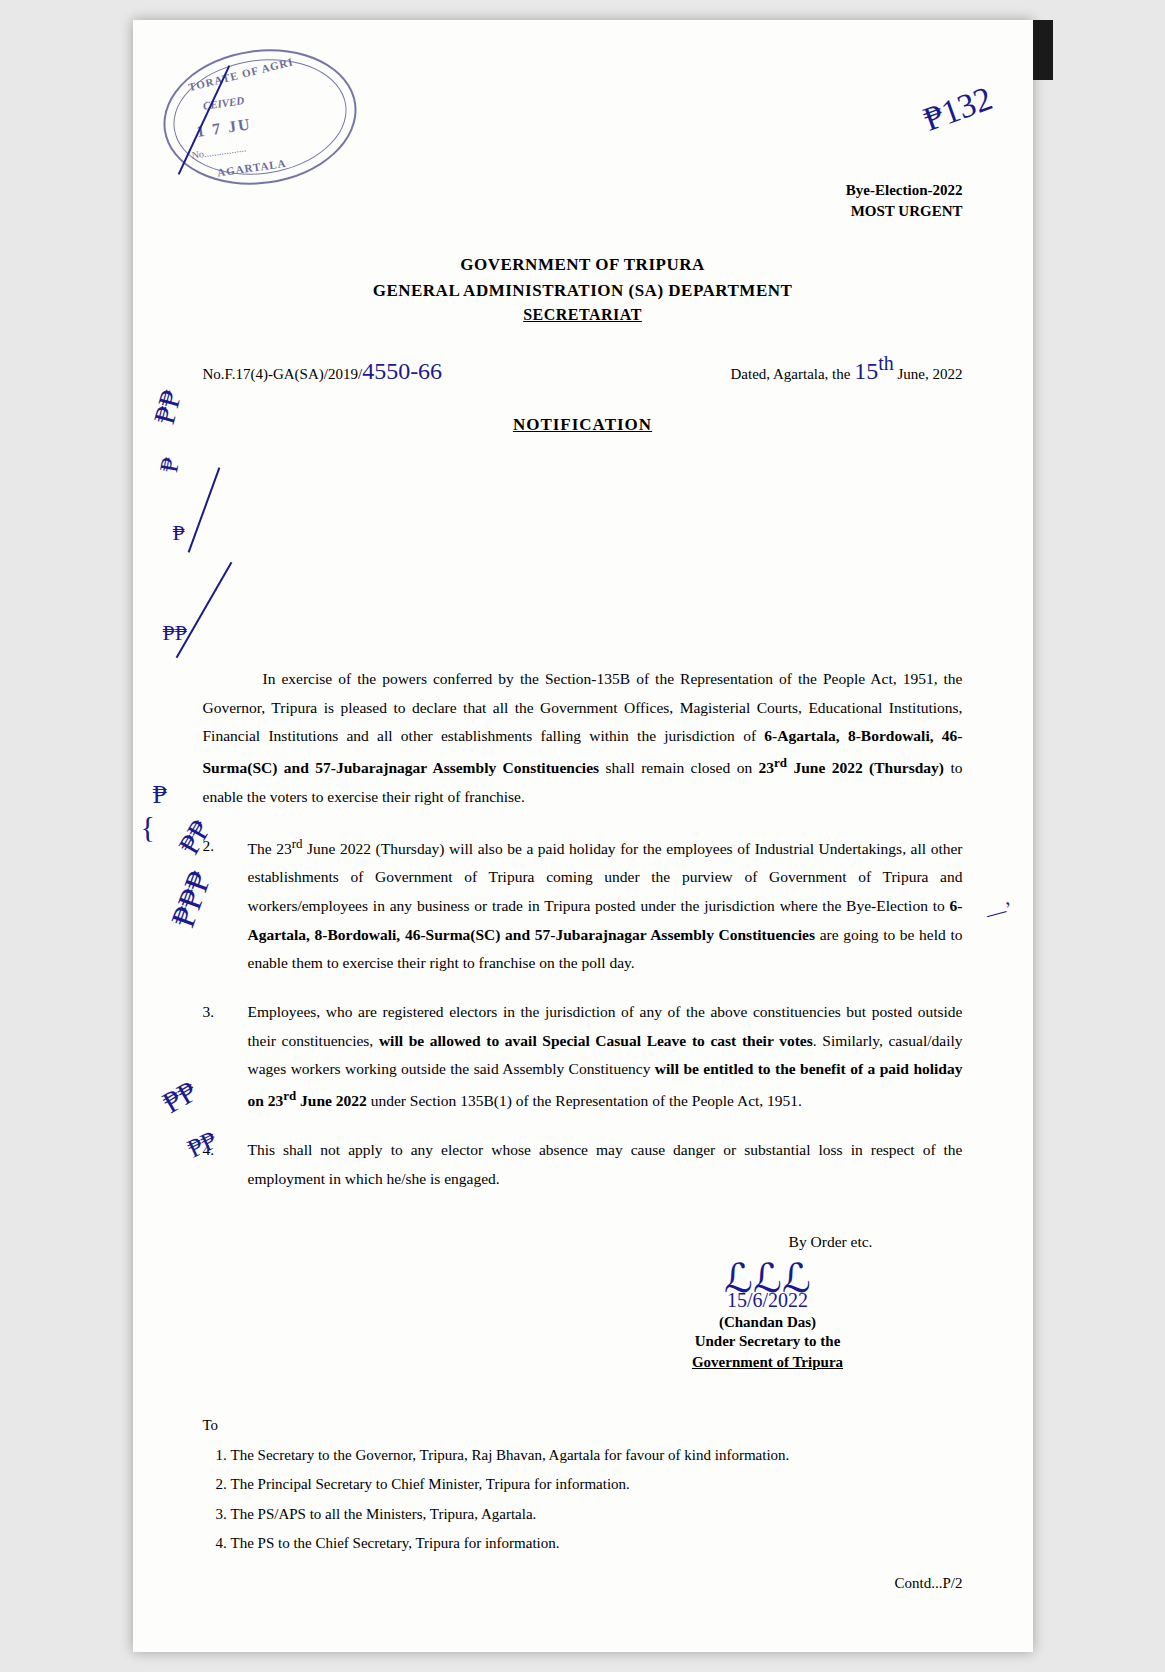TORATE OF AGRI
CEIVED
1 7 JU
No.................
AGARTALA
₱132
Bye-Election-2022
MOST URGENT
GOVERNMENT OF TRIPURA
GENERAL ADMINISTRATION (SA) DEPARTMENT
SECRETARIAT
No.F.17(4)-GA(SA)/2019/4550-66
Dated, Agartala, the 15th June, 2022
NOTIFICATION
₱₱
₱
₱
₱₱
{
₱
₱₱
₱₱₱
₱₱
₱₱
—’
In exercise of the powers conferred by the Section-135B of the Representation of the People Act, 1951, the Governor, Tripura is pleased to declare that all the Government Offices, Magisterial Courts, Educational Institutions, Financial Institutions and all other establishments falling within the jurisdiction of 6-Agartala, 8-Bordowali, 46-Surma(SC) and 57-Jubarajnagar Assembly Constituencies shall remain closed on 23rd June 2022 (Thursday) to enable the voters to exercise their right of franchise.
2.
The 23rd June 2022 (Thursday) will also be a paid holiday for the employees of Industrial Undertakings, all other establishments of Government of Tripura coming under the purview of Government of Tripura and workers/employees in any business or trade in Tripura posted under the jurisdiction where the Bye-Election to 6-Agartala, 8-Bordowali, 46-Surma(SC) and 57-Jubarajnagar Assembly Constituencies are going to be held to enable them to exercise their right to franchise on the poll day.
3.
Employees, who are registered electors in the jurisdiction of any of the above constituencies but posted outside their constituencies, will be allowed to avail Special Casual Leave to cast their votes. Similarly, casual/daily wages workers working outside the said Assembly Constituency will be entitled to the benefit of a paid holiday on 23rd June 2022 under Section 135B(1) of the Representation of the People Act, 1951.
4.
This shall not apply to any elector whose absence may cause danger or substantial loss in respect of the employment in which he/she is engaged.
By Order etc.
ℒℒℒ
15/6/2022
(Chandan Das)
Under Secretary to the
Government of Tripura
To
The Secretary to the Governor, Tripura, Raj Bhavan, Agartala for favour of kind information.
The Principal Secretary to Chief Minister, Tripura for information.
The PS/APS to all the Ministers, Tripura, Agartala.
The PS to the Chief Secretary, Tripura for information.
Contd...P/2